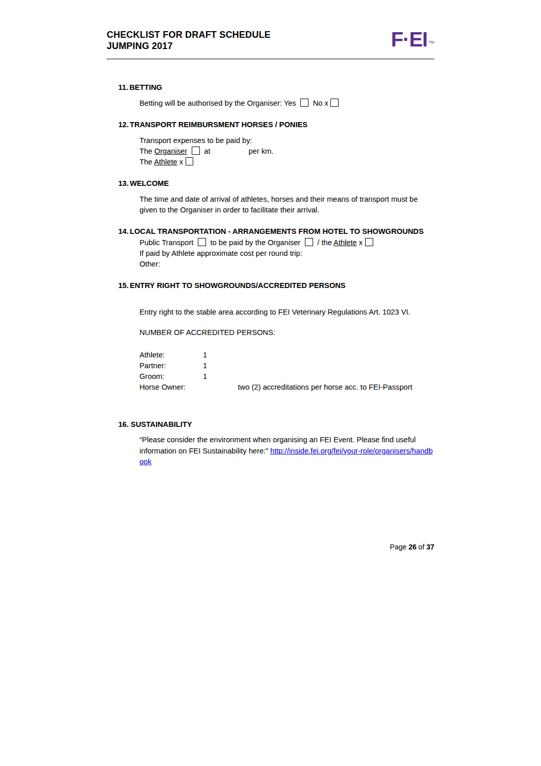CHECKLIST FOR DRAFT SCHEDULE
JUMPING 2017
F·EI TM
BETTING
Betting will be authorised by the Organiser: Yes No x
TRANSPORT REIMBURSMENT HORSES / PONIES
Transport expenses to be paid by:
The Organiser at per km.
The Athlete x
WELCOME
The time and date of arrival of athletes, horses and their means of transport must be given to the Organiser in order to facilitate their arrival.
LOCAL TRANSPORTATION - ARRANGEMENTS FROM HOTEL TO SHOWGROUNDS
Public Transport to be paid by the Organiser / the Athlete x
If paid by Athlete approximate cost per round trip:
Other:
ENTRY RIGHT TO SHOWGROUNDS/ACCREDITED PERSONS
Entry right to the stable area according to FEI Veterinary Regulations Art. 1023 VI.
NUMBER OF ACCREDITED PERSONS:
| Athlete: | 1 | |
| Partner: | 1 | |
| Groom: | 1 | |
| Horse Owner: | | two (2) accreditations per horse acc. to FEI-Passport |
16. SUSTAINABILITY
“Please consider the environment when organising an FEI Event. Please find useful information on FEI Sustainability here:” http://inside.fei.org/fei/your-role/organisers/handbook
Page 26 of 37